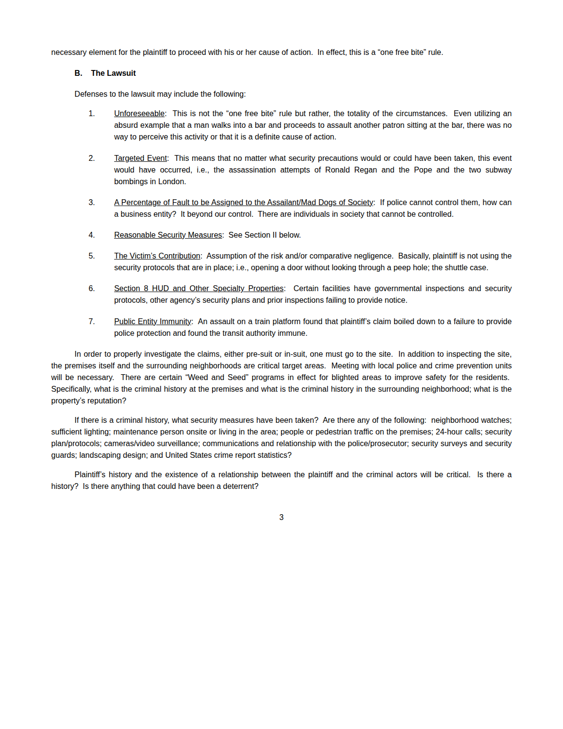necessary element for the plaintiff to proceed with his or her cause of action. In effect, this is a “one free bite” rule.
B. The Lawsuit
Defenses to the lawsuit may include the following:
1. Unforeseeable: This is not the “one free bite” rule but rather, the totality of the circumstances. Even utilizing an absurd example that a man walks into a bar and proceeds to assault another patron sitting at the bar, there was no way to perceive this activity or that it is a definite cause of action.
2. Targeted Event: This means that no matter what security precautions would or could have been taken, this event would have occurred, i.e., the assassination attempts of Ronald Regan and the Pope and the two subway bombings in London.
3. A Percentage of Fault to be Assigned to the Assailant/Mad Dogs of Society: If police cannot control them, how can a business entity? It beyond our control. There are individuals in society that cannot be controlled.
4. Reasonable Security Measures: See Section II below.
5. The Victim’s Contribution: Assumption of the risk and/or comparative negligence. Basically, plaintiff is not using the security protocols that are in place; i.e., opening a door without looking through a peep hole; the shuttle case.
6. Section 8 HUD and Other Specialty Properties: Certain facilities have governmental inspections and security protocols, other agency’s security plans and prior inspections failing to provide notice.
7. Public Entity Immunity: An assault on a train platform found that plaintiff’s claim boiled down to a failure to provide police protection and found the transit authority immune.
In order to properly investigate the claims, either pre-suit or in-suit, one must go to the site. In addition to inspecting the site, the premises itself and the surrounding neighborhoods are critical target areas. Meeting with local police and crime prevention units will be necessary. There are certain “Weed and Seed” programs in effect for blighted areas to improve safety for the residents. Specifically, what is the criminal history at the premises and what is the criminal history in the surrounding neighborhood; what is the property’s reputation?
If there is a criminal history, what security measures have been taken? Are there any of the following: neighborhood watches; sufficient lighting; maintenance person onsite or living in the area; people or pedestrian traffic on the premises; 24-hour calls; security plan/protocols; cameras/video surveillance; communications and relationship with the police/prosecutor; security surveys and security guards; landscaping design; and United States crime report statistics?
Plaintiff’s history and the existence of a relationship between the plaintiff and the criminal actors will be critical. Is there a history? Is there anything that could have been a deterrent?
3